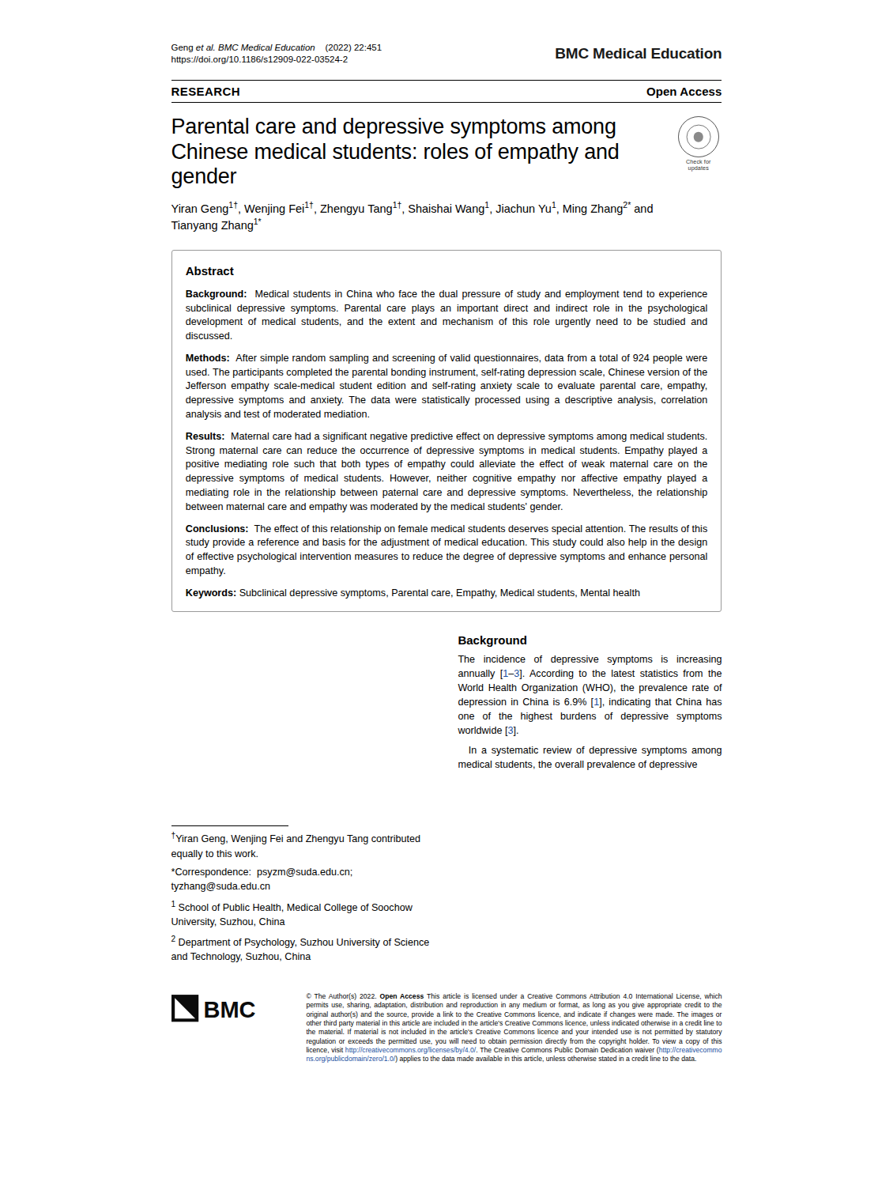Geng et al. BMC Medical Education (2022) 22:451
https://doi.org/10.1186/s12909-022-03524-2
BMC Medical Education
RESEARCH
Open Access
Parental care and depressive symptoms among Chinese medical students: roles of empathy and gender
Yiran Geng1†, Wenjing Fei1†, Zhengyu Tang1†, Shaishai Wang1, Jiachun Yu1, Ming Zhang2* and Tianyang Zhang1*
Check for
updates
Abstract
Background: Medical students in China who face the dual pressure of study and employment tend to experience subclinical depressive symptoms. Parental care plays an important direct and indirect role in the psychological development of medical students, and the extent and mechanism of this role urgently need to be studied and discussed.
Methods: After simple random sampling and screening of valid questionnaires, data from a total of 924 people were used. The participants completed the parental bonding instrument, self-rating depression scale, Chinese version of the Jefferson empathy scale-medical student edition and self-rating anxiety scale to evaluate parental care, empathy, depressive symptoms and anxiety. The data were statistically processed using a descriptive analysis, correlation analysis and test of moderated mediation.
Results: Maternal care had a significant negative predictive effect on depressive symptoms among medical students. Strong maternal care can reduce the occurrence of depressive symptoms in medical students. Empathy played a positive mediating role such that both types of empathy could alleviate the effect of weak maternal care on the depressive symptoms of medical students. However, neither cognitive empathy nor affective empathy played a mediating role in the relationship between paternal care and depressive symptoms. Nevertheless, the relationship between maternal care and empathy was moderated by the medical students' gender.
Conclusions: The effect of this relationship on female medical students deserves special attention. The results of this study provide a reference and basis for the adjustment of medical education. This study could also help in the design of effective psychological intervention measures to reduce the degree of depressive symptoms and enhance personal empathy.
Keywords: Subclinical depressive symptoms, Parental care, Empathy, Medical students, Mental health
†Yiran Geng, Wenjing Fei and Zhengyu Tang contributed equally to this work.
*Correspondence: psyzm@suda.edu.cn; tyzhang@suda.edu.cn
1 School of Public Health, Medical College of Soochow University, Suzhou, China
2 Department of Psychology, Suzhou University of Science and Technology, Suzhou, China
Background
The incidence of depressive symptoms is increasing annually [1–3]. According to the latest statistics from the World Health Organization (WHO), the prevalence rate of depression in China is 6.9% [1], indicating that China has one of the highest burdens of depressive symptoms worldwide [3].
In a systematic review of depressive symptoms among medical students, the overall prevalence of depressive
BMC
© The Author(s) 2022. Open Access This article is licensed under a Creative Commons Attribution 4.0 International License, which permits use, sharing, adaptation, distribution and reproduction in any medium or format, as long as you give appropriate credit to the original author(s) and the source, provide a link to the Creative Commons licence, and indicate if changes were made. The images or other third party material in this article are included in the article's Creative Commons licence, unless indicated otherwise in a credit line to the material. If material is not included in the article's Creative Commons licence and your intended use is not permitted by statutory regulation or exceeds the permitted use, you will need to obtain permission directly from the copyright holder. To view a copy of this licence, visit http://creativecommons.org/licenses/by/4.0/. The Creative Commons Public Domain Dedication waiver (http://creativecommons.org/publicdomain/zero/1.0/) applies to the data made available in this article, unless otherwise stated in a credit line to the data.